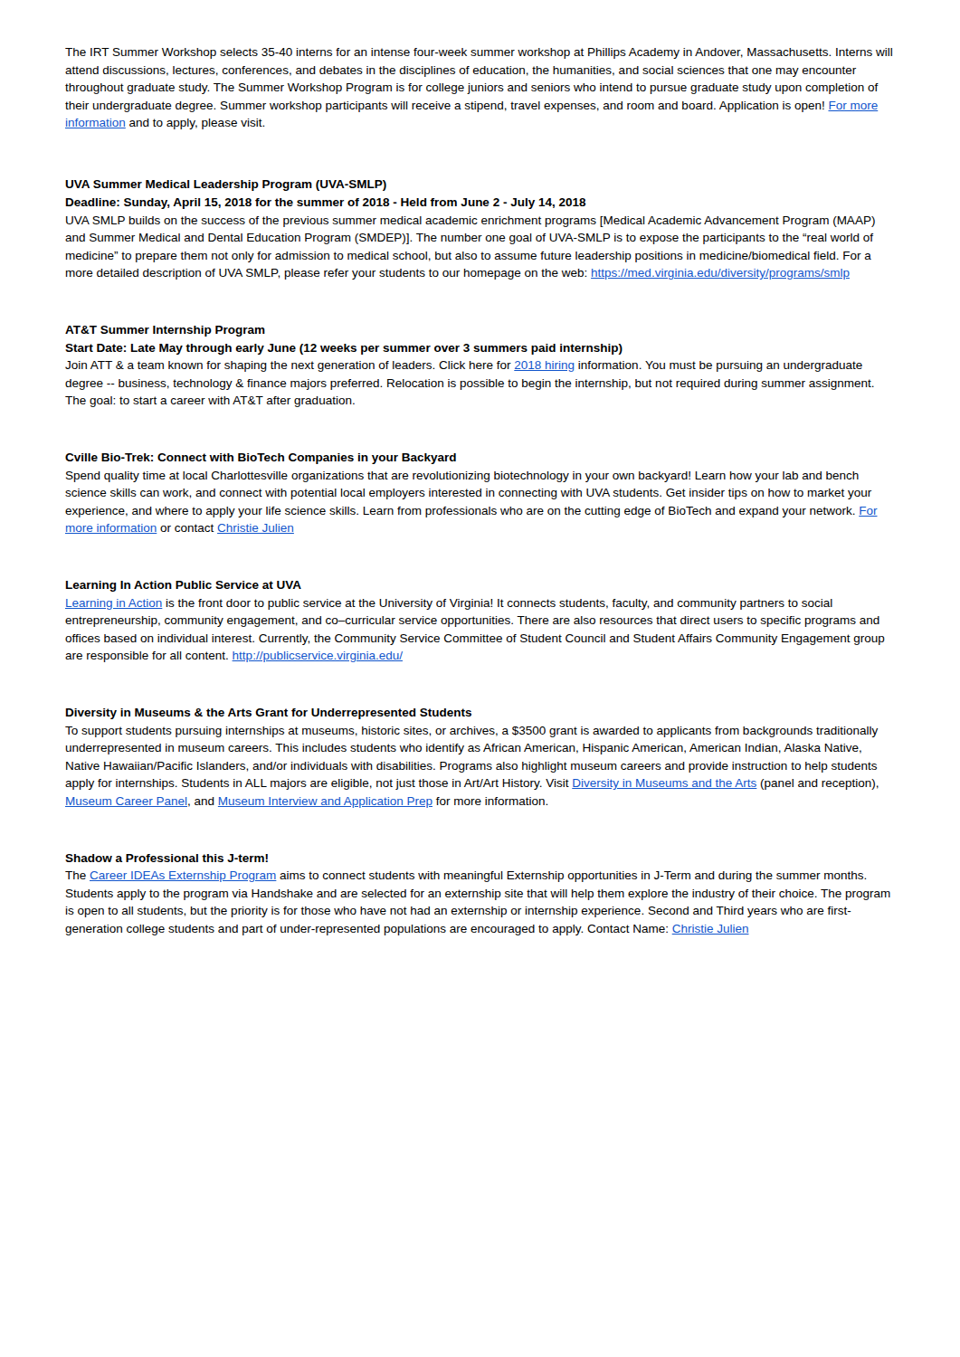The IRT Summer Workshop selects 35-40 interns for an intense four-week summer workshop at Phillips Academy in Andover, Massachusetts. Interns will attend discussions, lectures, conferences, and debates in the disciplines of education, the humanities, and social sciences that one may encounter throughout graduate study. The Summer Workshop Program is for college juniors and seniors who intend to pursue graduate study upon completion of their undergraduate degree. Summer workshop participants will receive a stipend, travel expenses, and room and board. Application is open! For more information and to apply, please visit.
UVA Summer Medical Leadership Program (UVA-SMLP)
Deadline: Sunday, April 15, 2018 for the summer of 2018 - Held from June 2 - July 14, 2018
UVA SMLP builds on the success of the previous summer medical academic enrichment programs [Medical Academic Advancement Program (MAAP) and Summer Medical and Dental Education Program (SMDEP)]. The number one goal of UVA-SMLP is to expose the participants to the “real world of medicine” to prepare them not only for admission to medical school, but also to assume future leadership positions in medicine/biomedical field. For a more detailed description of UVA SMLP, please refer your students to our homepage on the web: https://med.virginia.edu/diversity/programs/smlp
AT&T Summer Internship Program
Start Date: Late May through early June (12 weeks per summer over 3 summers paid internship)
Join ATT & a team known for shaping the next generation of leaders. Click here for 2018 hiring information. You must be pursuing an undergraduate degree -- business, technology & finance majors preferred. Relocation is possible to begin the internship, but not required during summer assignment. The goal: to start a career with AT&T after graduation.
Cville Bio-Trek: Connect with BioTech Companies in your Backyard
Spend quality time at local Charlottesville organizations that are revolutionizing biotechnology in your own backyard! Learn how your lab and bench science skills can work, and connect with potential local employers interested in connecting with UVA students. Get insider tips on how to market your experience, and where to apply your life science skills. Learn from professionals who are on the cutting edge of BioTech and expand your network. For more information or contact Christie Julien
Learning In Action Public Service at UVA
Learning in Action is the front door to public service at the University of Virginia! It connects students, faculty, and community partners to social entrepreneurship, community engagement, and co–curricular service opportunities. There are also resources that direct users to specific programs and offices based on individual interest. Currently, the Community Service Committee of Student Council and Student Affairs Community Engagement group are responsible for all content. http://publicservice.virginia.edu/
Diversity in Museums & the Arts Grant for Underrepresented Students
To support students pursuing internships at museums, historic sites, or archives, a $3500 grant is awarded to applicants from backgrounds traditionally underrepresented in museum careers. This includes students who identify as African American, Hispanic American, American Indian, Alaska Native, Native Hawaiian/Pacific Islanders, and/or individuals with disabilities. Programs also highlight museum careers and provide instruction to help students apply for internships. Students in ALL majors are eligible, not just those in Art/Art History. Visit Diversity in Museums and the Arts (panel and reception), Museum Career Panel, and Museum Interview and Application Prep for more information.
Shadow a Professional this J-term!
The Career IDEAs Externship Program aims to connect students with meaningful Externship opportunities in J-Term and during the summer months. Students apply to the program via Handshake and are selected for an externship site that will help them explore the industry of their choice. The program is open to all students, but the priority is for those who have not had an externship or internship experience. Second and Third years who are first-generation college students and part of under-represented populations are encouraged to apply. Contact Name: Christie Julien